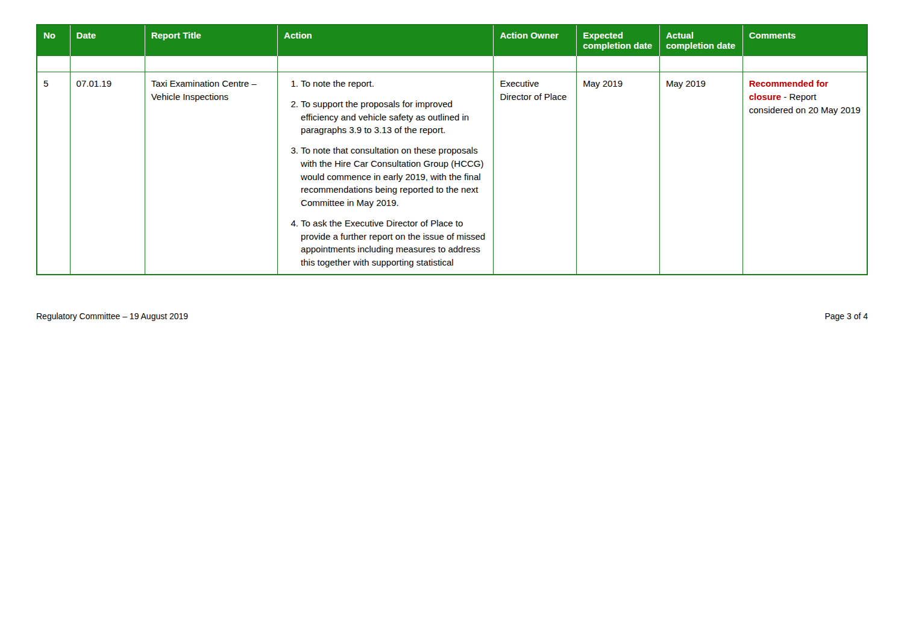| No | Date | Report Title | Action | Action Owner | Expected completion date | Actual completion date | Comments |
| --- | --- | --- | --- | --- | --- | --- | --- |
| 5 | 07.01.19 | Taxi Examination Centre – Vehicle Inspections | To note the report. To support the proposals for improved efficiency and vehicle safety as outlined in paragraphs 3.9 to 3.13 of the report. To note that consultation on these proposals with the Hire Car Consultation Group (HCCG) would commence in early 2019, with the final recommendations being reported to the next Committee in May 2019. To ask the Executive Director of Place to provide a further report on the issue of missed appointments including measures to address this together with supporting statistical | Executive Director of Place | May 2019 | May 2019 | Recommended for closure - Report considered on 20 May 2019 |
Regulatory Committee – 19 August 2019 Page 3 of 4